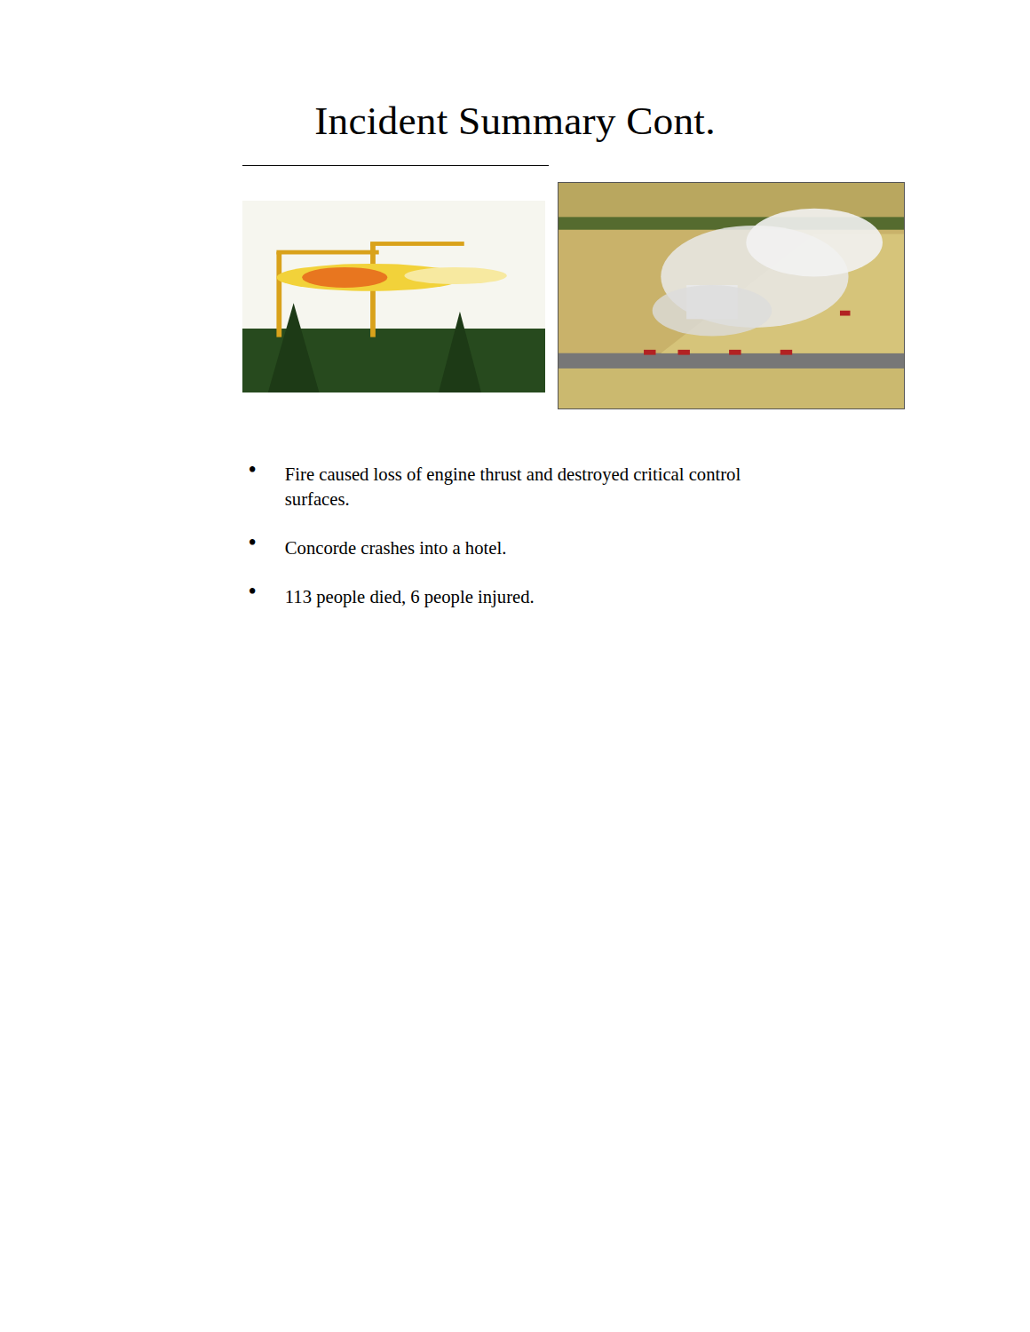Incident Summary Cont.
Fire caused loss of engine thrust and destroyed critical control surfaces.
Concorde crashes into a hotel.
113 people died, 6 people injured.